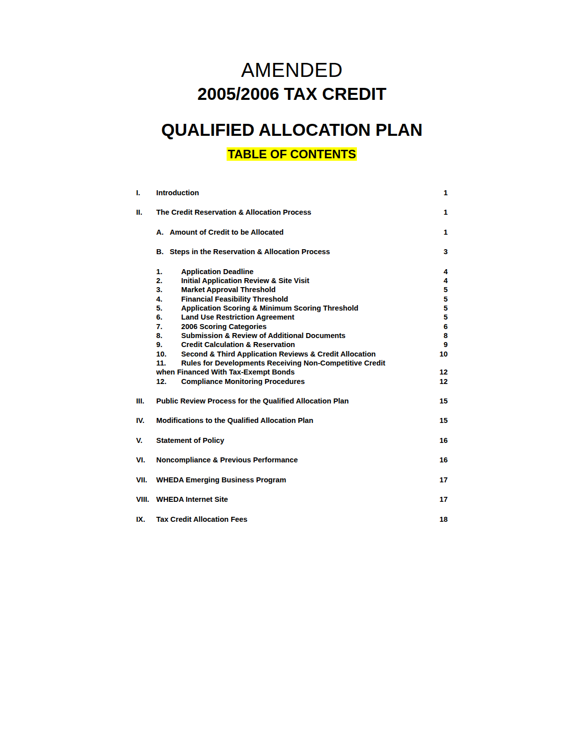AMENDED
2005/2006 TAX CREDIT
QUALIFIED ALLOCATION PLAN
TABLE OF CONTENTS
| I. | Introduction | 1 |
| II. | The Credit Reservation & Allocation Process | 1 |
| | A. Amount of Credit to be Allocated | 1 |
| | B. Steps in the Reservation & Allocation Process | 3 |
| | 1. Application Deadline | 4 |
| | 2. Initial Application Review & Site Visit | 4 |
| | 3. Market Approval Threshold | 5 |
| | 4. Financial Feasibility Threshold | 5 |
| | 5. Application Scoring & Minimum Scoring Threshold | 5 |
| | 6. Land Use Restriction Agreement | 5 |
| | 7. 2006 Scoring Categories | 6 |
| | 8. Submission & Review of Additional Documents | 8 |
| | 9. Credit Calculation & Reservation | 9 |
| | 10. Second & Third Application Reviews & Credit Allocation | 10 |
| | 11. Rules for Developments Receiving Non-Competitive Credit | |
| | when Financed With Tax-Exempt Bonds | 12 |
| | 12. Compliance Monitoring Procedures | 12 |
| III. | Public Review Process for the Qualified Allocation Plan | 15 |
| IV. | Modifications to the Qualified Allocation Plan | 15 |
| V. | Statement of Policy | 16 |
| VI. | Noncompliance & Previous Performance | 16 |
| VII. | WHEDA Emerging Business Program | 17 |
| VIII. | WHEDA Internet Site | 17 |
| IX. | Tax Credit Allocation Fees | 18 |